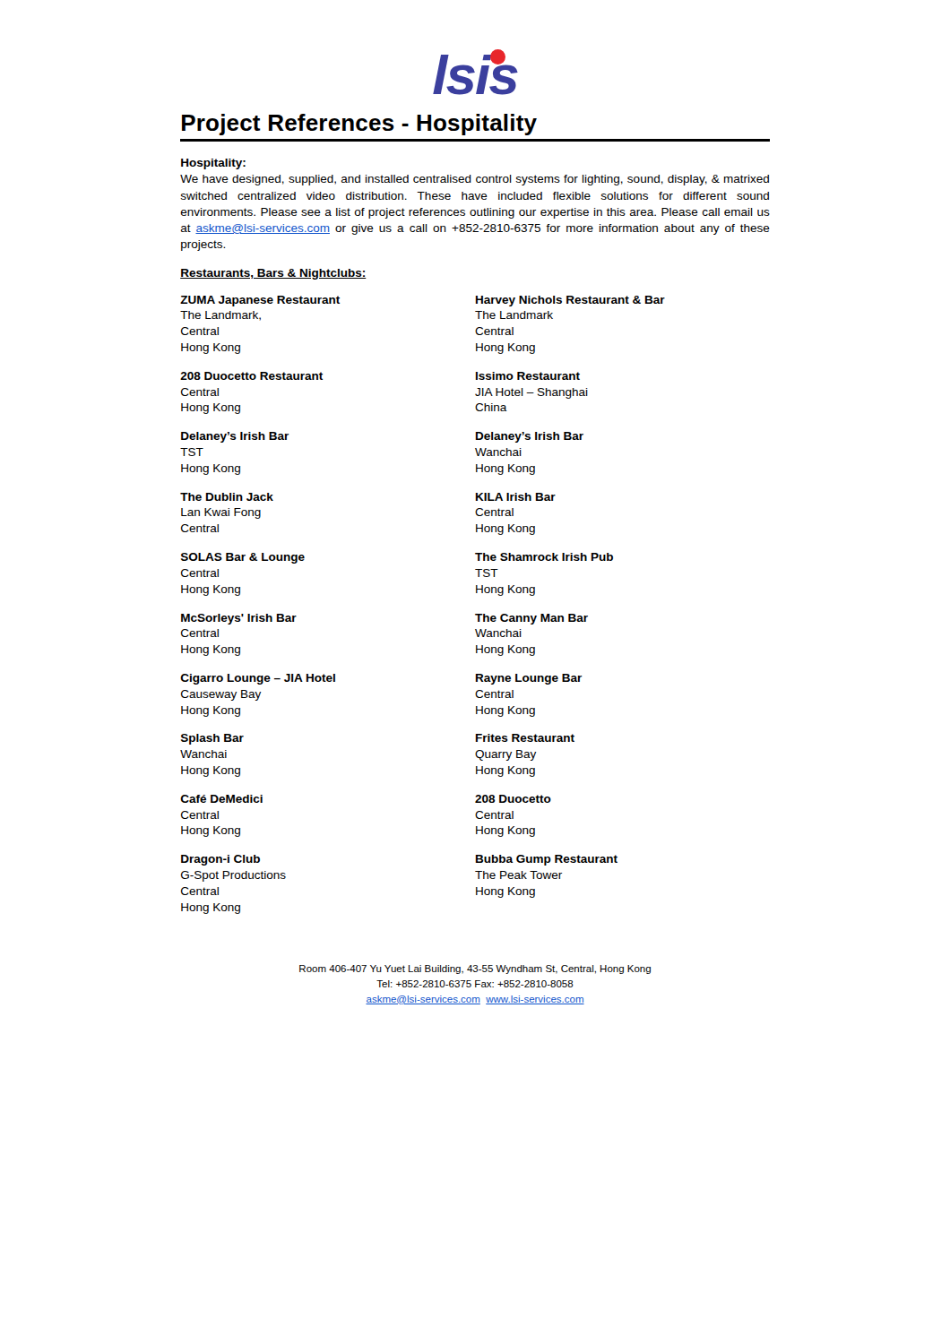lsis
Project References - Hospitality
Hospitality:
We have designed, supplied, and installed centralised control systems for lighting, sound, display, & matrixed switched centralized video distribution. These have included flexible solutions for different sound environments. Please see a list of project references outlining our expertise in this area. Please call email us at askme@lsi-services.com or give us a call on +852-2810-6375 for more information about any of these projects.
Restaurants, Bars & Nightclubs:
| ZUMA Japanese Restaurant The Landmark, Central Hong Kong | Harvey Nichols Restaurant & Bar The Landmark Central Hong Kong |
| 208 Duocetto Restaurant Central Hong Kong | Issimo Restaurant JIA Hotel – Shanghai China |
| Delaney’s Irish Bar TST Hong Kong | Delaney’s Irish Bar Wanchai Hong Kong |
| The Dublin Jack Lan Kwai Fong Central | KILA Irish Bar Central Hong Kong |
| SOLAS Bar & Lounge Central Hong Kong | The Shamrock Irish Pub TST Hong Kong |
| McSorleys' Irish Bar Central Hong Kong | The Canny Man Bar Wanchai Hong Kong |
| Cigarro Lounge – JIA Hotel Causeway Bay Hong Kong | Rayne Lounge Bar Central Hong Kong |
| Splash Bar Wanchai Hong Kong | Frites Restaurant Quarry Bay Hong Kong |
| Café DeMedici Central Hong Kong | 208 Duocetto Central Hong Kong |
| Dragon-i Club G-Spot Productions Central Hong Kong | Bubba Gump Restaurant The Peak Tower Hong Kong |
Room 406-407 Yu Yuet Lai Building, 43-55 Wyndham St, Central, Hong Kong
Tel: +852-2810-6375 Fax: +852-2810-8058
askme@lsi-services.com www.lsi-services.com